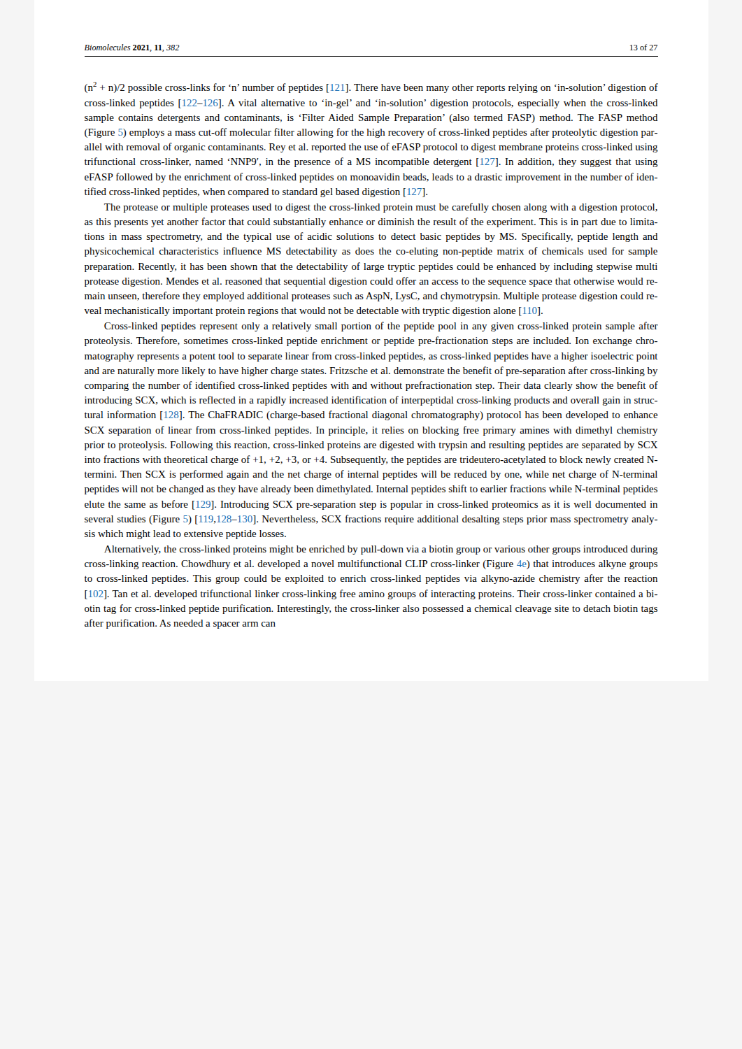Biomolecules 2021, 11, 382 13 of 27
(n2 + n)/2 possible cross-links for ‘n’ number of peptides [121]. There have been many other reports relying on ‘in-solution’ digestion of cross-linked peptides [122–126]. A vital alternative to ‘in-gel’ and ‘in-solution’ digestion protocols, especially when the cross-linked sample contains detergents and contaminants, is ‘Filter Aided Sample Preparation’ (also termed FASP) method. The FASP method (Figure 5) employs a mass cut-off molecular filter allowing for the high recovery of cross-linked peptides after proteolytic digestion parallel with removal of organic contaminants. Rey et al. reported the use of eFASP protocol to digest membrane proteins cross-linked using trifunctional cross-linker, named ‘NNP9′, in the presence of a MS incompatible detergent [127]. In addition, they suggest that using eFASP followed by the enrichment of cross-linked peptides on monoavidin beads, leads to a drastic improvement in the number of identified cross-linked peptides, when compared to standard gel based digestion [127].
The protease or multiple proteases used to digest the cross-linked protein must be carefully chosen along with a digestion protocol, as this presents yet another factor that could substantially enhance or diminish the result of the experiment. This is in part due to limitations in mass spectrometry, and the typical use of acidic solutions to detect basic peptides by MS. Specifically, peptide length and physicochemical characteristics influence MS detectability as does the co-eluting non-peptide matrix of chemicals used for sample preparation. Recently, it has been shown that the detectability of large tryptic peptides could be enhanced by including stepwise multi protease digestion. Mendes et al. reasoned that sequential digestion could offer an access to the sequence space that otherwise would remain unseen, therefore they employed additional proteases such as AspN, LysC, and chymotrypsin. Multiple protease digestion could reveal mechanistically important protein regions that would not be detectable with tryptic digestion alone [110].
Cross-linked peptides represent only a relatively small portion of the peptide pool in any given cross-linked protein sample after proteolysis. Therefore, sometimes cross-linked peptide enrichment or peptide pre-fractionation steps are included. Ion exchange chromatography represents a potent tool to separate linear from cross-linked peptides, as cross-linked peptides have a higher isoelectric point and are naturally more likely to have higher charge states. Fritzsche et al. demonstrate the benefit of pre-separation after cross-linking by comparing the number of identified cross-linked peptides with and without prefractionation step. Their data clearly show the benefit of introducing SCX, which is reflected in a rapidly increased identification of interpeptidal cross-linking products and overall gain in structural information [128]. The ChaFRADIC (charge-based fractional diagonal chromatography) protocol has been developed to enhance SCX separation of linear from cross-linked peptides. In principle, it relies on blocking free primary amines with dimethyl chemistry prior to proteolysis. Following this reaction, cross-linked proteins are digested with trypsin and resulting peptides are separated by SCX into fractions with theoretical charge of +1, +2, +3, or +4. Subsequently, the peptides are trideutero-acetylated to block newly created N-termini. Then SCX is performed again and the net charge of internal peptides will be reduced by one, while net charge of N-terminal peptides will not be changed as they have already been dimethylated. Internal peptides shift to earlier fractions while N-terminal peptides elute the same as before [129]. Introducing SCX pre-separation step is popular in cross-linked proteomics as it is well documented in several studies (Figure 5) [119,128–130]. Nevertheless, SCX fractions require additional desalting steps prior mass spectrometry analysis which might lead to extensive peptide losses.
Alternatively, the cross-linked proteins might be enriched by pull-down via a biotin group or various other groups introduced during cross-linking reaction. Chowdhury et al. developed a novel multifunctional CLIP cross-linker (Figure 4e) that introduces alkyne groups to cross-linked peptides. This group could be exploited to enrich cross-linked peptides via alkyno-azide chemistry after the reaction [102]. Tan et al. developed trifunctional linker cross-linking free amino groups of interacting proteins. Their cross-linker contained a biotin tag for cross-linked peptide purification. Interestingly, the cross-linker also possessed a chemical cleavage site to detach biotin tags after purification. As needed a spacer arm can